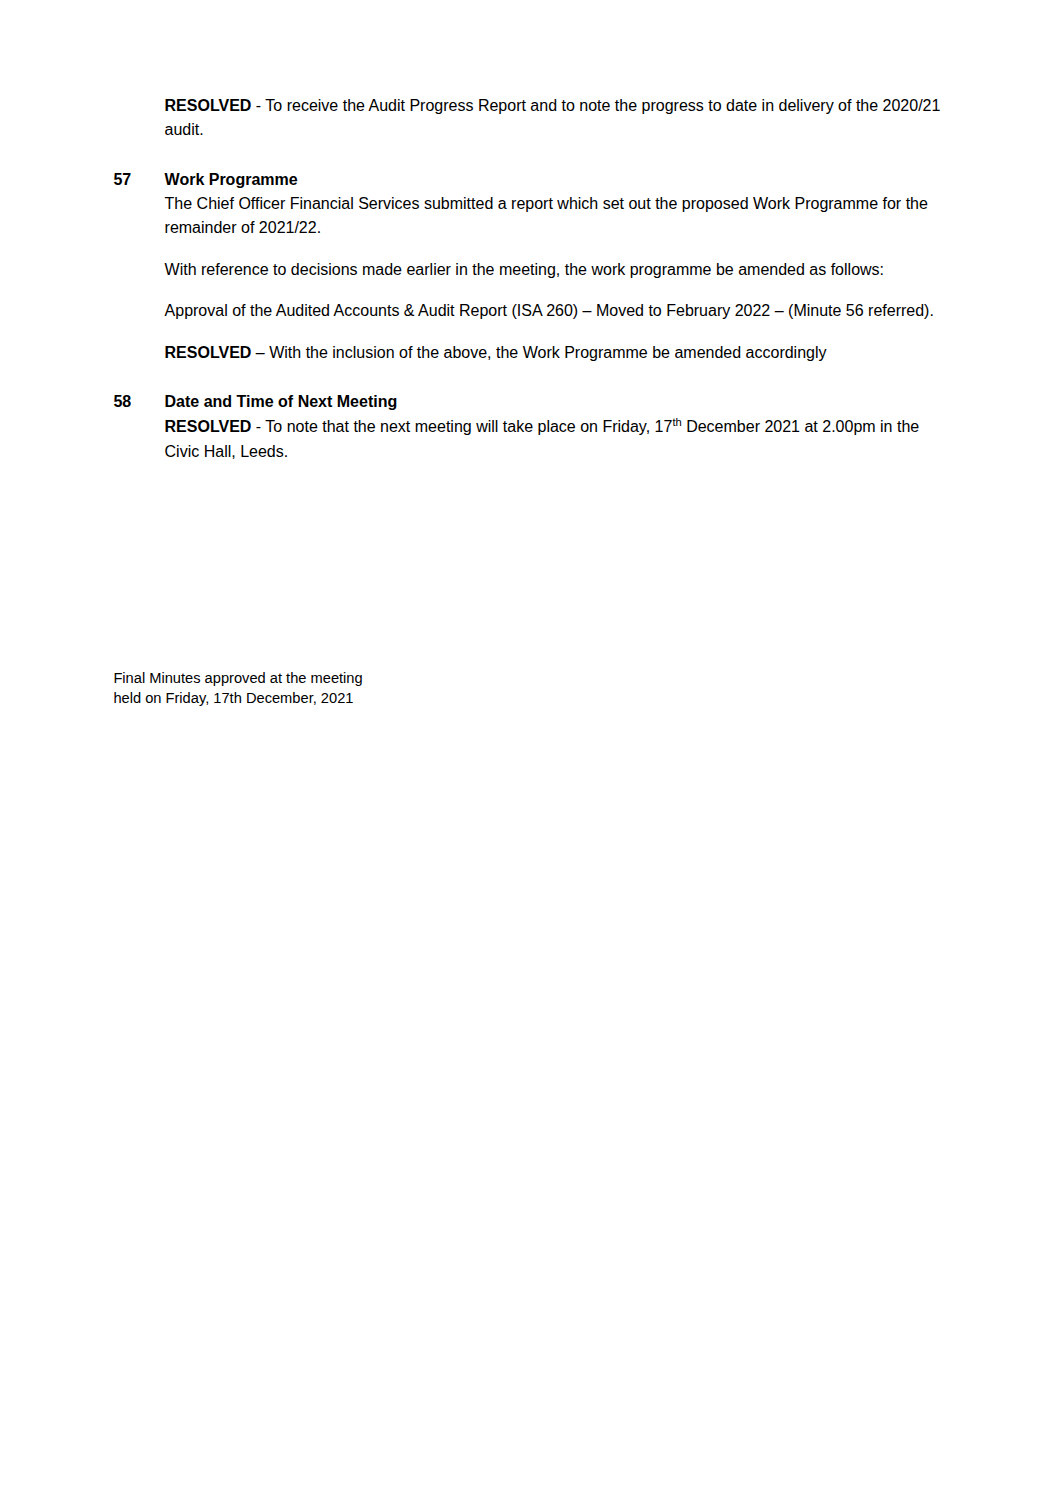RESOLVED - To receive the Audit Progress Report and to note the progress to date in delivery of the 2020/21 audit.
57
Work Programme
The Chief Officer Financial Services submitted a report which set out the proposed Work Programme for the remainder of 2021/22.
With reference to decisions made earlier in the meeting, the work programme be amended as follows:
Approval of the Audited Accounts & Audit Report (ISA 260) – Moved to February 2022 – (Minute 56 referred).
RESOLVED – With the inclusion of the above, the Work Programme be amended accordingly
58
Date and Time of Next Meeting
RESOLVED - To note that the next meeting will take place on Friday, 17th December 2021 at 2.00pm in the Civic Hall, Leeds.
Final Minutes approved at the meeting
held on Friday, 17th December, 2021